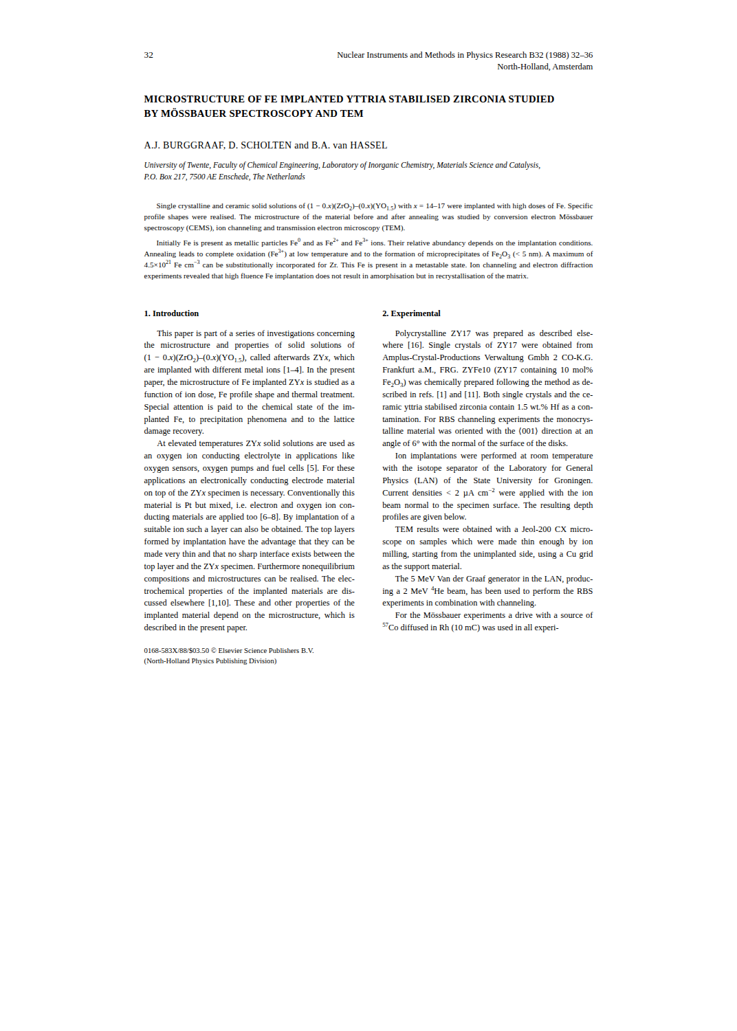32
Nuclear Instruments and Methods in Physics Research B32 (1988) 32–36
North-Holland, Amsterdam
Microstructure of Fe implanted yttria stabilised zirconia studied
by Mössbauer spectroscopy and TEM
A.J. BURGGRAAF, D. SCHOLTEN and B.A. van HASSEL
University of Twente, Faculty of Chemical Engineering, Laboratory of Inorganic Chemistry, Materials Science and Catalysis,
P.O. Box 217, 7500 AE Enschede, The Netherlands
Single crystalline and ceramic solid solutions of (1 − 0.x)(ZrO2)–(0.x)(YO1.5) with x = 14–17 were implanted with high doses of Fe. Specific profile shapes were realised. The microstructure of the material before and after annealing was studied by conversion electron Mössbauer spectroscopy (CEMS), ion channeling and transmission electron microscopy (TEM).
Initially Fe is present as metallic particles Fe0 and as Fe2+ and Fe3+ ions. Their relative abundancy depends on the implantation conditions. Annealing leads to complete oxidation (Fe3+) at low temperature and to the formation of microprecipitates of Fe2O3 (< 5 nm). A maximum of 4.5×1021 Fe cm−3 can be substitutionally incorporated for Zr. This Fe is present in a metastable state. Ion channeling and electron diffraction experiments revealed that high fluence Fe implantation does not result in amorphisation but in recrystallisation of the matrix.
1. Introduction
This paper is part of a series of investigations concerning the microstructure and properties of solid solutions of (1 − 0.x)(ZrO2)–(0.x)(YO1.5), called afterwards ZYx, which are implanted with different metal ions [1–4]. In the present paper, the microstructure of Fe implanted ZYx is studied as a function of ion dose, Fe profile shape and thermal treatment. Special attention is paid to the chemical state of the implanted Fe, to precipitation phenomena and to the lattice damage recovery.
At elevated temperatures ZYx solid solutions are used as an oxygen ion conducting electrolyte in applications like oxygen sensors, oxygen pumps and fuel cells [5]. For these applications an electronically conducting electrode material on top of the ZYx specimen is necessary. Conventionally this material is Pt but mixed, i.e. electron and oxygen ion conducting materials are applied too [6–8]. By implantation of a suitable ion such a layer can also be obtained. The top layers formed by implantation have the advantage that they can be made very thin and that no sharp interface exists between the top layer and the ZYx specimen. Furthermore nonequilibrium compositions and microstructures can be realised. The electrochemical properties of the implanted materials are discussed elsewhere [1,10]. These and other properties of the implanted material depend on the microstructure, which is described in the present paper.
0168-583X/88/$03.50 © Elsevier Science Publishers B.V.
(North-Holland Physics Publishing Division)
2. Experimental
Polycrystalline ZY17 was prepared as described elsewhere [16]. Single crystals of ZY17 were obtained from Amplus-Crystal-Productions Verwaltung Gmbh 2 CO-K.G. Frankfurt a.M., FRG. ZYFe10 (ZY17 containing 10 mol% Fe2O3) was chemically prepared following the method as described in refs. [1] and [11]. Both single crystals and the ceramic yttria stabilised zirconia contain 1.5 wt.% Hf as a contamination. For RBS channeling experiments the monocrystalline material was oriented with the ⟨001⟩ direction at an angle of 6° with the normal of the surface of the disks.
Ion implantations were performed at room temperature with the isotope separator of the Laboratory for General Physics (LAN) of the State University for Groningen. Current densities < 2 µA cm−2 were applied with the ion beam normal to the specimen surface. The resulting depth profiles are given below.
TEM results were obtained with a Jeol-200 CX microscope on samples which were made thin enough by ion milling, starting from the unimplanted side, using a Cu grid as the support material.
The 5 MeV Van der Graaf generator in the LAN, producing a 2 MeV 4He beam, has been used to perform the RBS experiments in combination with channeling.
For the Mössbauer experiments a drive with a source of 57Co diffused in Rh (10 mC) was used in all experi-